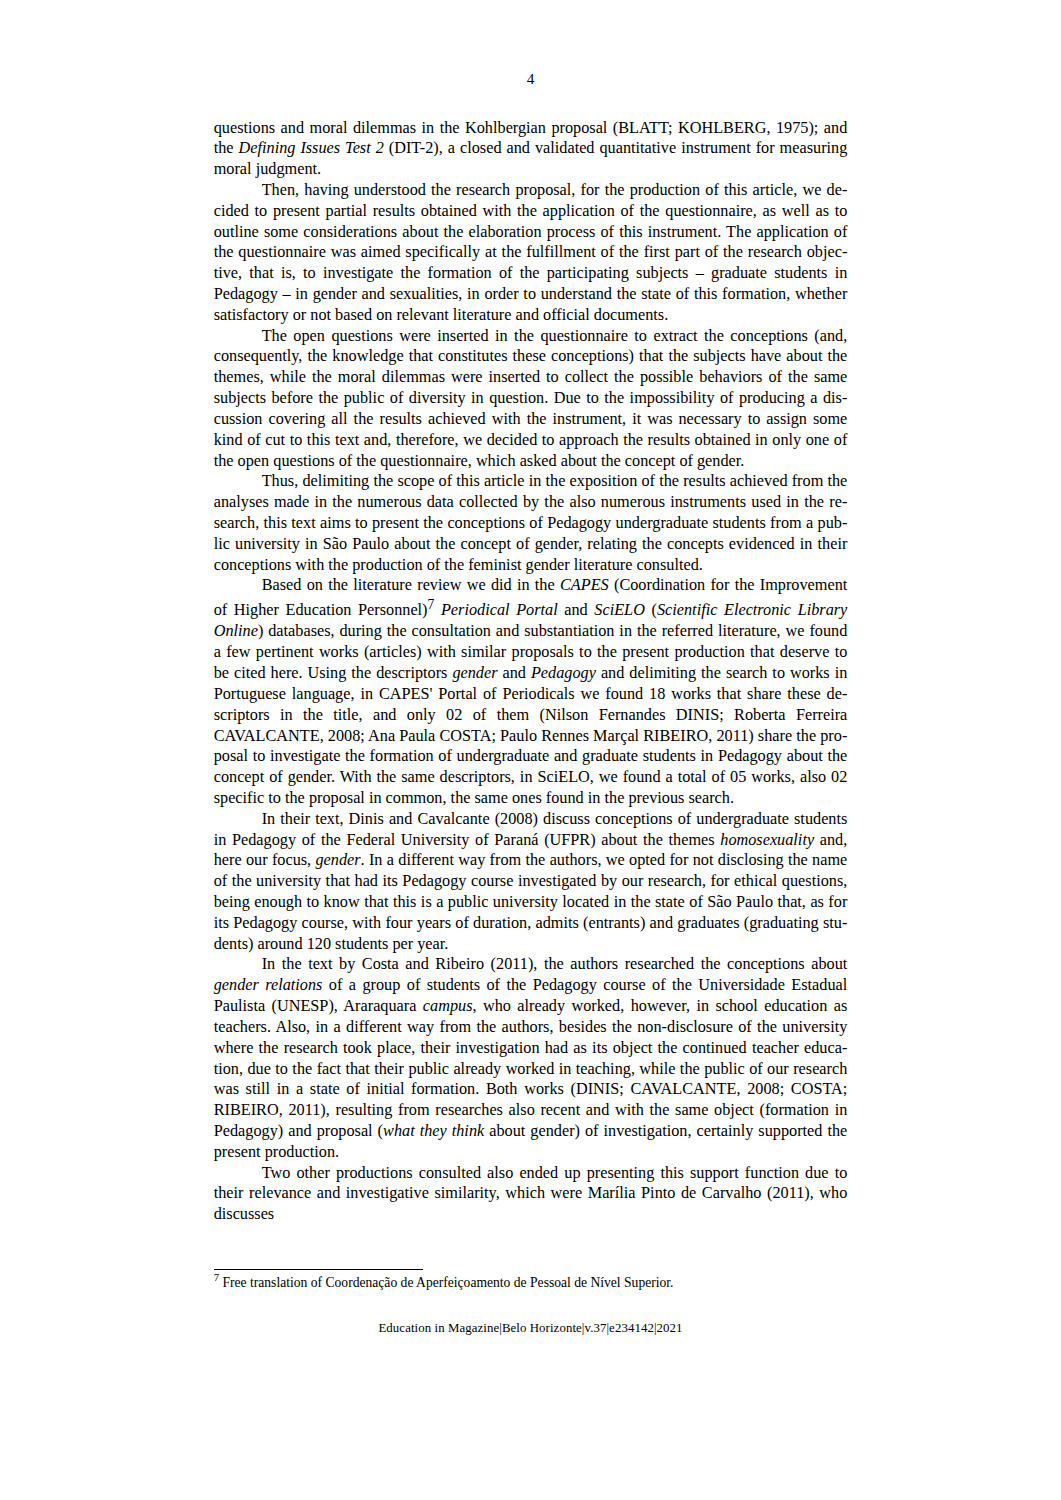4
questions and moral dilemmas in the Kohlbergian proposal (BLATT; KOHLBERG, 1975); and the Defining Issues Test 2 (DIT-2), a closed and validated quantitative instrument for measuring moral judgment.
Then, having understood the research proposal, for the production of this article, we decided to present partial results obtained with the application of the questionnaire, as well as to outline some considerations about the elaboration process of this instrument. The application of the questionnaire was aimed specifically at the fulfillment of the first part of the research objective, that is, to investigate the formation of the participating subjects – graduate students in Pedagogy – in gender and sexualities, in order to understand the state of this formation, whether satisfactory or not based on relevant literature and official documents.
The open questions were inserted in the questionnaire to extract the conceptions (and, consequently, the knowledge that constitutes these conceptions) that the subjects have about the themes, while the moral dilemmas were inserted to collect the possible behaviors of the same subjects before the public of diversity in question. Due to the impossibility of producing a discussion covering all the results achieved with the instrument, it was necessary to assign some kind of cut to this text and, therefore, we decided to approach the results obtained in only one of the open questions of the questionnaire, which asked about the concept of gender.
Thus, delimiting the scope of this article in the exposition of the results achieved from the analyses made in the numerous data collected by the also numerous instruments used in the research, this text aims to present the conceptions of Pedagogy undergraduate students from a public university in São Paulo about the concept of gender, relating the concepts evidenced in their conceptions with the production of the feminist gender literature consulted.
Based on the literature review we did in the CAPES (Coordination for the Improvement of Higher Education Personnel)7 Periodical Portal and SciELO (Scientific Electronic Library Online) databases, during the consultation and substantiation in the referred literature, we found a few pertinent works (articles) with similar proposals to the present production that deserve to be cited here. Using the descriptors gender and Pedagogy and delimiting the search to works in Portuguese language, in CAPES' Portal of Periodicals we found 18 works that share these descriptors in the title, and only 02 of them (Nilson Fernandes DINIS; Roberta Ferreira CAVALCANTE, 2008; Ana Paula COSTA; Paulo Rennes Marçal RIBEIRO, 2011) share the proposal to investigate the formation of undergraduate and graduate students in Pedagogy about the concept of gender. With the same descriptors, in SciELO, we found a total of 05 works, also 02 specific to the proposal in common, the same ones found in the previous search.
In their text, Dinis and Cavalcante (2008) discuss conceptions of undergraduate students in Pedagogy of the Federal University of Paraná (UFPR) about the themes homosexuality and, here our focus, gender. In a different way from the authors, we opted for not disclosing the name of the university that had its Pedagogy course investigated by our research, for ethical questions, being enough to know that this is a public university located in the state of São Paulo that, as for its Pedagogy course, with four years of duration, admits (entrants) and graduates (graduating students) around 120 students per year.
In the text by Costa and Ribeiro (2011), the authors researched the conceptions about gender relations of a group of students of the Pedagogy course of the Universidade Estadual Paulista (UNESP), Araraquara campus, who already worked, however, in school education as teachers. Also, in a different way from the authors, besides the non-disclosure of the university where the research took place, their investigation had as its object the continued teacher education, due to the fact that their public already worked in teaching, while the public of our research was still in a state of initial formation. Both works (DINIS; CAVALCANTE, 2008; COSTA; RIBEIRO, 2011), resulting from researches also recent and with the same object (formation in Pedagogy) and proposal (what they think about gender) of investigation, certainly supported the present production.
Two other productions consulted also ended up presenting this support function due to their relevance and investigative similarity, which were Marília Pinto de Carvalho (2011), who discusses
7 Free translation of Coordenação de Aperfeiçoamento de Pessoal de Nível Superior.
Education in Magazine|Belo Horizonte|v.37|e234142|2021